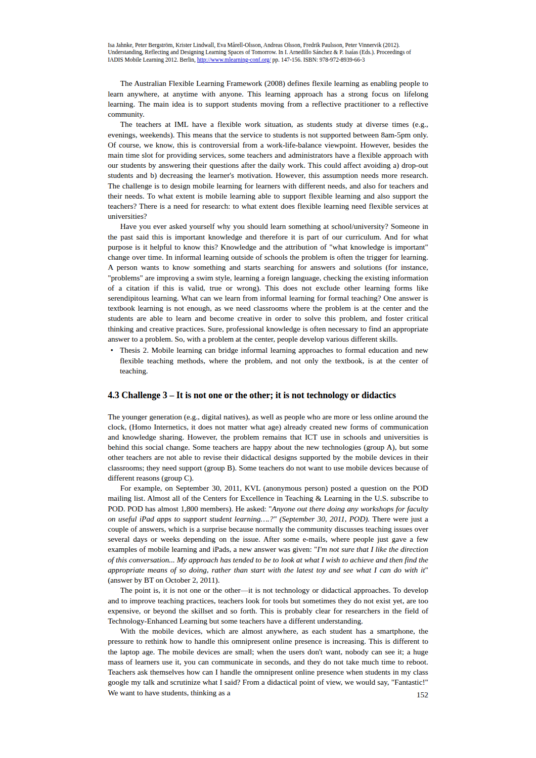Isa Jahnke, Peter Bergström, Krister Lindwall, Eva Mårell-Olsson, Andreas Olsson, Fredrik Paulsson, Peter Vinnervik (2012).
Understanding, Reflecting and Designing Learning Spaces of Tomorrow. In I. Arnedillo Sánchez & P. Isaías (Eds.). Proceedings of
IADIS Mobile Learning 2012. Berlin, http://www.mlearning-conf.org/ pp. 147-156. ISBN: 978-972-8939-66-3
The Australian Flexible Learning Framework (2008) defines flexile learning as enabling people to learn anywhere, at anytime with anyone. This learning approach has a strong focus on lifelong learning. The main idea is to support students moving from a reflective practitioner to a reflective community.
The teachers at IML have a flexible work situation, as students study at diverse times (e.g., evenings, weekends). This means that the service to students is not supported between 8am-5pm only. Of course, we know, this is controversial from a work-life-balance viewpoint. However, besides the main time slot for providing services, some teachers and administrators have a flexible approach with our students by answering their questions after the daily work. This could affect avoiding a) drop-out students and b) decreasing the learner's motivation. However, this assumption needs more research. The challenge is to design mobile learning for learners with different needs, and also for teachers and their needs. To what extent is mobile learning able to support flexible learning and also support the teachers? There is a need for research: to what extent does flexible learning need flexible services at universities?
Have you ever asked yourself why you should learn something at school/university? Someone in the past said this is important knowledge and therefore it is part of our curriculum. And for what purpose is it helpful to know this? Knowledge and the attribution of "what knowledge is important" change over time. In informal learning outside of schools the problem is often the trigger for learning. A person wants to know something and starts searching for answers and solutions (for instance, "problems" are improving a swim style, learning a foreign language, checking the existing information of a citation if this is valid, true or wrong). This does not exclude other learning forms like serendipitous learning. What can we learn from informal learning for formal teaching? One answer is textbook learning is not enough, as we need classrooms where the problem is at the center and the students are able to learn and become creative in order to solve this problem, and foster critical thinking and creative practices. Sure, professional knowledge is often necessary to find an appropriate answer to a problem. So, with a problem at the center, people develop various different skills.
Thesis 2. Mobile learning can bridge informal learning approaches to formal education and new flexible teaching methods, where the problem, and not only the textbook, is at the center of teaching.
4.3 Challenge 3 – It is not one or the other; it is not technology or didactics
The younger generation (e.g., digital natives), as well as people who are more or less online around the clock, (Homo Internetics, it does not matter what age) already created new forms of communication and knowledge sharing. However, the problem remains that ICT use in schools and universities is behind this social change. Some teachers are happy about the new technologies (group A), but some other teachers are not able to revise their didactical designs supported by the mobile devices in their classrooms; they need support (group B). Some teachers do not want to use mobile devices because of different reasons (group C).
For example, on September 30, 2011, KVL (anonymous person) posted a question on the POD mailing list. Almost all of the Centers for Excellence in Teaching & Learning in the U.S. subscribe to POD. POD has almost 1,800 members). He asked: "Anyone out there doing any workshops for faculty on useful iPad apps to support student learning….?" (September 30, 2011, POD). There were just a couple of answers, which is a surprise because normally the community discusses teaching issues over several days or weeks depending on the issue. After some e-mails, where people just gave a few examples of mobile learning and iPads, a new answer was given: "I'm not sure that I like the direction of this conversation... My approach has tended to be to look at what I wish to achieve and then find the appropriate means of so doing, rather than start with the latest toy and see what I can do with it" (answer by BT on October 2, 2011).
The point is, it is not one or the other—it is not technology or didactical approaches. To develop and to improve teaching practices, teachers look for tools but sometimes they do not exist yet, are too expensive, or beyond the skillset and so forth. This is probably clear for researchers in the field of Technology-Enhanced Learning but some teachers have a different understanding.
With the mobile devices, which are almost anywhere, as each student has a smartphone, the pressure to rethink how to handle this omnipresent online presence is increasing. This is different to the laptop age. The mobile devices are small; when the users don't want, nobody can see it; a huge mass of learners use it, you can communicate in seconds, and they do not take much time to reboot. Teachers ask themselves how can I handle the omnipresent online presence when students in my class google my talk and scrutinize what I said? From a didactical point of view, we would say, "Fantastic!" We want to have students, thinking as a
152